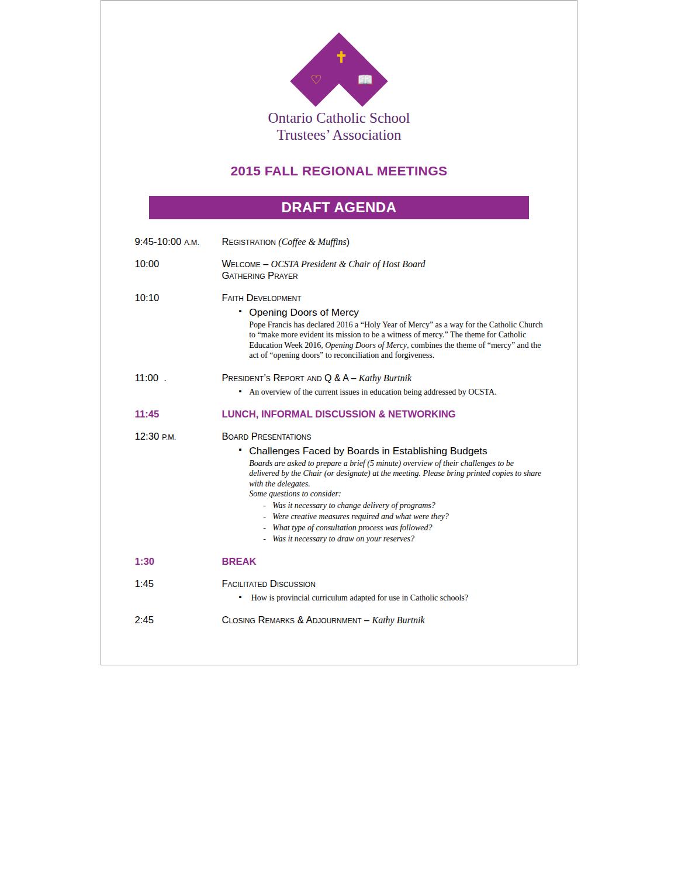✝ ♡ 📖
Ontario Catholic School Trustees’ Association
2015 FALL REGIONAL MEETINGS
DRAFT AGENDA
| 9:45-10:00 a.m. | Registration (Coffee & Muffins ) |
| 10:00 | Welcome – OCSTA President & Chair of Host Board Gathering Prayer |
| 10:10 | Faith Development Opening Doors of Mercy Pope Francis has declared 2016 a “Holy Year of Mercy” as a way for the Catholic Church to “make more evident its mission to be a witness of mercy.” The theme for Catholic Education Week 2016, Opening Doors of Mercy , combines the theme of “mercy” and the act of “opening doors” to reconciliation and forgiveness. |
| 11:00 . | President’s Report and Q & A – Kathy Burtnik An overview of the current issues in education being addressed by OCSTA. |
| 11:45 | LUNCH, INFORMAL DISCUSSION & NETWORKING |
| 12:30 p.m. | Board Presentations Challenges Faced by Boards in Establishing Budgets Boards are asked to prepare a brief (5 minute) overview of their challenges to be delivered by the Chair (or designate) at the meeting. Please bring printed copies to share with the delegates. Some questions to consider: Was it necessary to change delivery of programs? Were creative measures required and what were they? What type of consultation process was followed? Was it necessary to draw on your reserves? |
| 1:30 | BREAK |
| 1:45 | Facilitated Discussion How is provincial curriculum adapted for use in Catholic schools? |
| 2:45 | Closing Remarks & Adjournment – Kathy Burtnik |